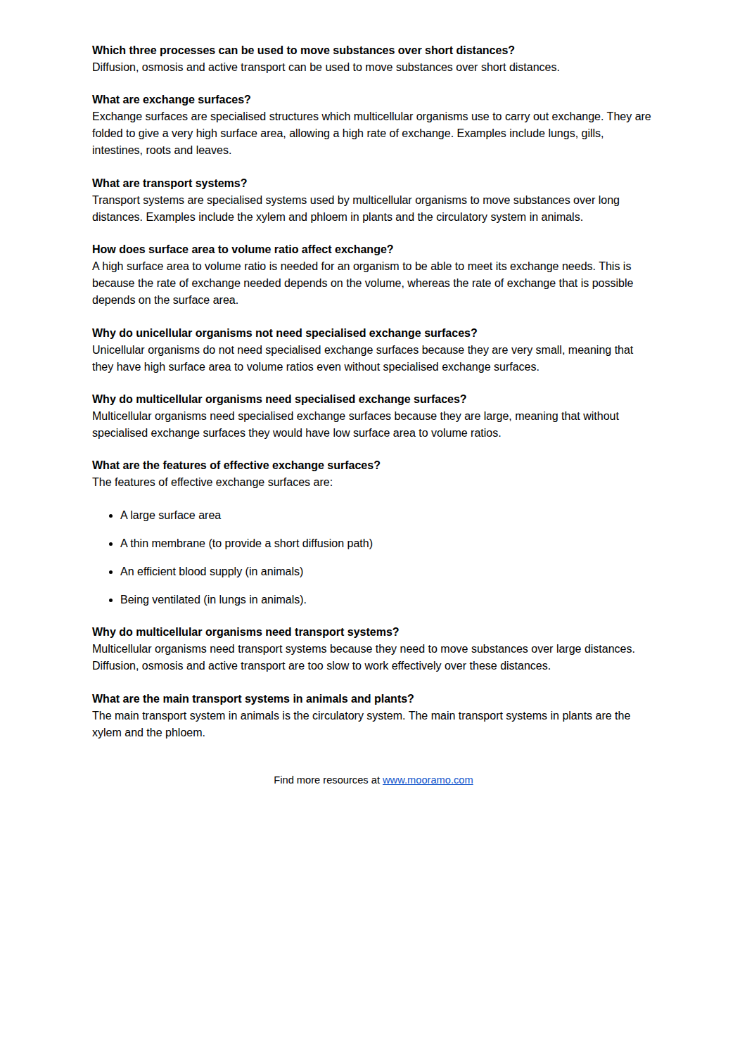Which three processes can be used to move substances over short distances?
Diffusion, osmosis and active transport can be used to move substances over short distances.
What are exchange surfaces?
Exchange surfaces are specialised structures which multicellular organisms use to carry out exchange. They are folded to give a very high surface area, allowing a high rate of exchange. Examples include lungs, gills, intestines, roots and leaves.
What are transport systems?
Transport systems are specialised systems used by multicellular organisms to move substances over long distances. Examples include the xylem and phloem in plants and the circulatory system in animals.
How does surface area to volume ratio affect exchange?
A high surface area to volume ratio is needed for an organism to be able to meet its exchange needs. This is because the rate of exchange needed depends on the volume, whereas the rate of exchange that is possible depends on the surface area.
Why do unicellular organisms not need specialised exchange surfaces?
Unicellular organisms do not need specialised exchange surfaces because they are very small, meaning that they have high surface area to volume ratios even without specialised exchange surfaces.
Why do multicellular organisms need specialised exchange surfaces?
Multicellular organisms need specialised exchange surfaces because they are large, meaning that without specialised exchange surfaces they would have low surface area to volume ratios.
What are the features of effective exchange surfaces?
The features of effective exchange surfaces are:
A large surface area
A thin membrane (to provide a short diffusion path)
An efficient blood supply (in animals)
Being ventilated (in lungs in animals).
Why do multicellular organisms need transport systems?
Multicellular organisms need transport systems because they need to move substances over large distances. Diffusion, osmosis and active transport are too slow to work effectively over these distances.
What are the main transport systems in animals and plants?
The main transport system in animals is the circulatory system. The main transport systems in plants are the xylem and the phloem.
Find more resources at www.mooramo.com